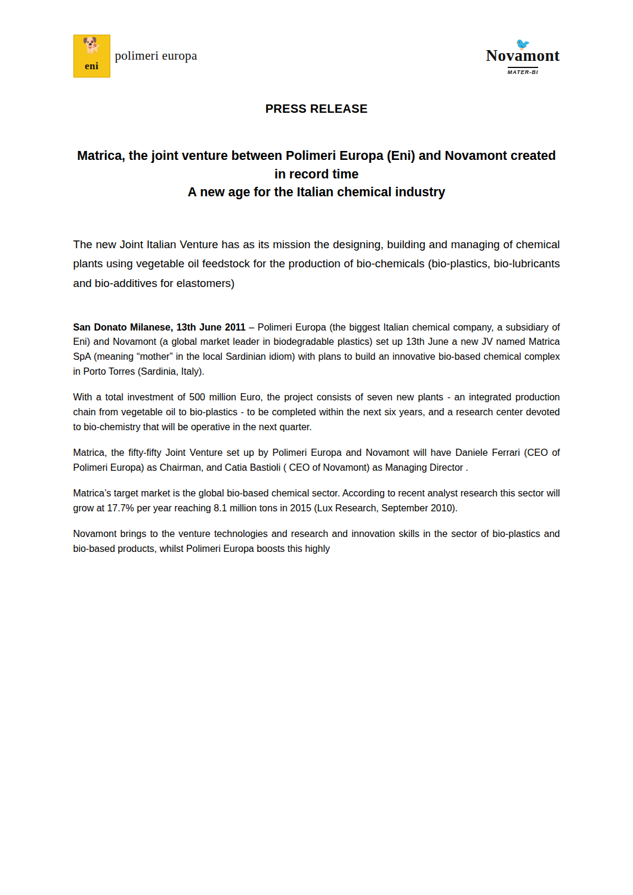🐕 eni
polimeri europa
🐦
Novamont
MATER-BI
PRESS RELEASE
Matrica, the joint venture between Polimeri Europa (Eni) and Novamont created in record time
A new age for the Italian chemical industry
The new Joint Italian Venture has as its mission the designing, building and managing of chemical plants using vegetable oil feedstock for the production of bio-chemicals (bio-plastics, bio-lubricants and bio-additives for elastomers)
San Donato Milanese, 13th June 2011 – Polimeri Europa (the biggest Italian chemical company, a subsidiary of Eni) and Novamont (a global market leader in biodegradable plastics) set up 13th June a new JV named Matrica SpA (meaning “mother” in the local Sardinian idiom) with plans to build an innovative bio-based chemical complex in Porto Torres (Sardinia, Italy).
With a total investment of 500 million Euro, the project consists of seven new plants - an integrated production chain from vegetable oil to bio-plastics - to be completed within the next six years, and a research center devoted to bio-chemistry that will be operative in the next quarter.
Matrica, the fifty-fifty Joint Venture set up by Polimeri Europa and Novamont will have Daniele Ferrari (CEO of Polimeri Europa) as Chairman, and Catia Bastioli ( CEO of Novamont) as Managing Director .
Matrica’s target market is the global bio-based chemical sector. According to recent analyst research this sector will grow at 17.7% per year reaching 8.1 million tons in 2015 (Lux Research, September 2010).
Novamont brings to the venture technologies and research and innovation skills in the sector of bio-plastics and bio-based products, whilst Polimeri Europa boosts this highly